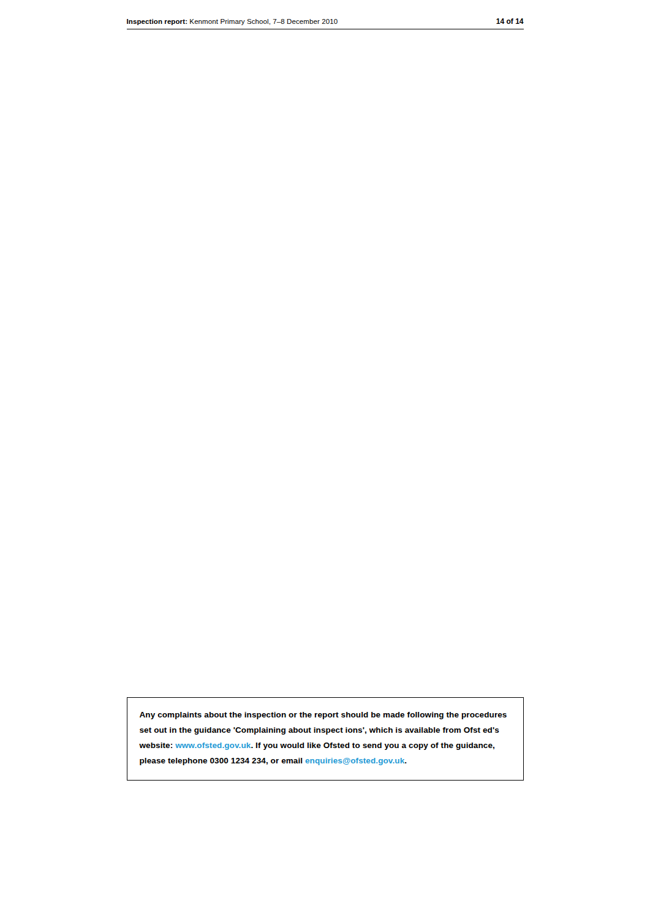Inspection report: Kenmont Primary School, 7–8 December 2010
14 of 14
Any complaints about the inspection or the report should be made following the procedures set out in the guidance 'Complaining about inspect ions', which is available from Ofst ed's website: www.ofsted.gov.uk. If you would like Ofsted to send you a copy of the guidance, please telephone 0300 1234 234, or email enquiries@ofsted.gov.uk.